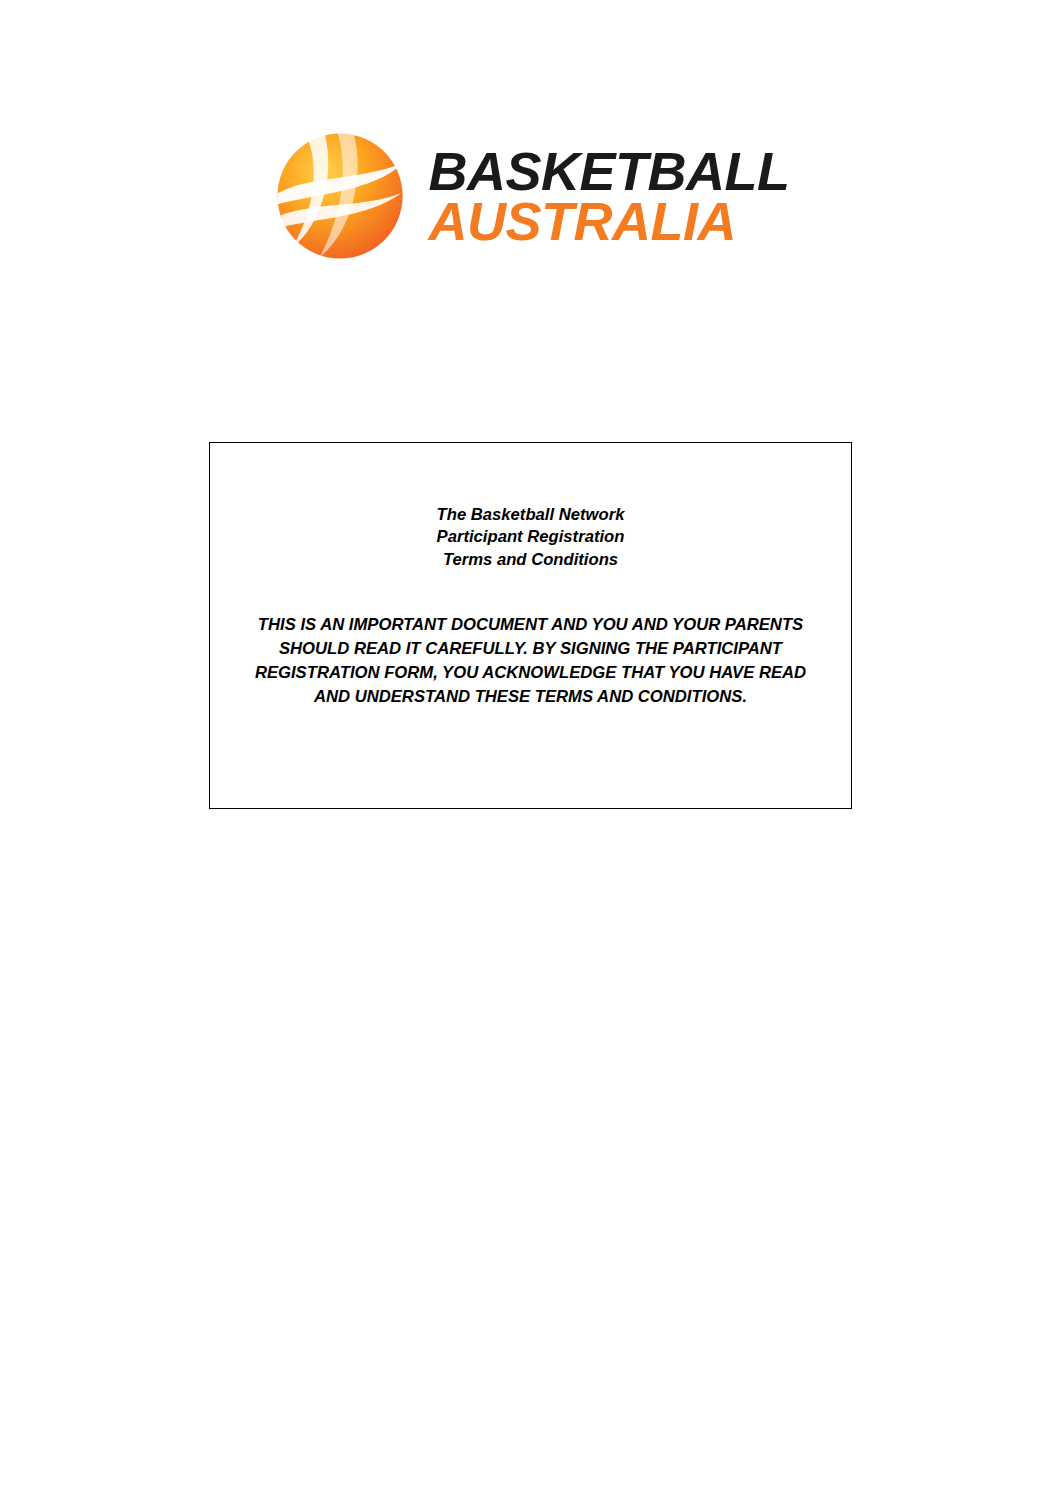BASKETBALL AUSTRALIA
The Basketball Network Participant Registration Terms and Conditions
This is an important document and you and your parents should read it carefully. By signing the Participant Registration Form, you acknowledge that you have read and understand these Terms and Conditions.